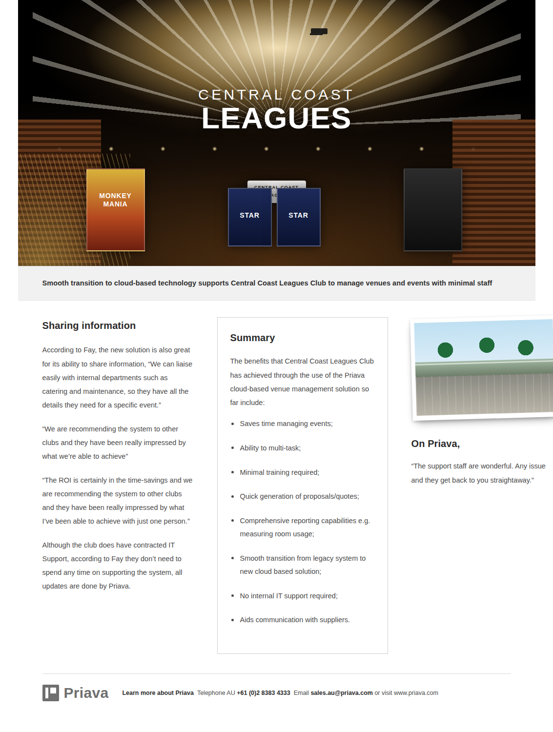CENTRAL COAST LEAGUES
CENTRAL COAST
LEAGUES
MONKEY MANIA
STAR
STAR
Smooth transition to cloud-based technology supports Central Coast Leagues Club to manage venues and events with minimal staff
Sharing information
According to Fay, the new solution is also great for its ability to share information, “We can liaise easily with internal departments such as catering and maintenance, so they have all the details they need for a specific event.”
“We are recommending the system to other clubs and they have been really impressed by what we’re able to achieve”
“The ROI is certainly in the time-savings and we are recommending the system to other clubs and they have been really impressed by what I’ve been able to achieve with just one person.”
Although the club does have contracted IT Support, according to Fay they don’t need to spend any time on supporting the system, all updates are done by Priava.
Summary
The benefits that Central Coast Leagues Club has achieved through the use of the Priava cloud-based venue management solution so far include:
Saves time managing events;
Ability to multi-task;
Minimal training required;
Quick generation of proposals/quotes;
Comprehensive reporting capabilities e.g. measuring room usage;
Smooth transition from legacy system to new cloud based solution;
No internal IT support required;
Aids communication with suppliers.
On Priava,
“The support staff are wonderful. Any issue and they get back to you straightaway.”
Priava
Learn more about Priava Telephone AU +61 (0)2 8383 4333 Email sales.au@priava.com or visit www.priava.com